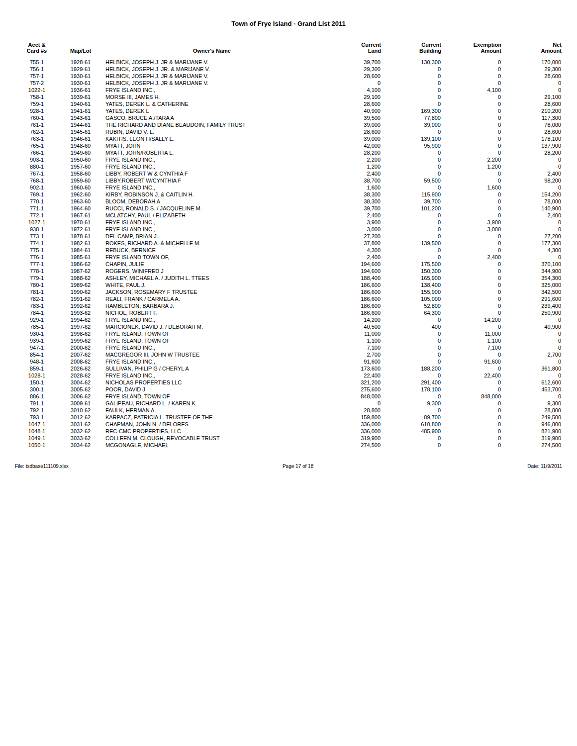Town of Frye Island - Grand List 2011
| Acct & Card #s | Map/Lot | Owner's Name | Current Land | Current Building | Exemption Amount | Net Amount |
| --- | --- | --- | --- | --- | --- | --- |
| 755-1 | 1928-61 | HELBICK, JOSEPH J. JR & MARIJANE V. | 39,700 | 130,300 | 0 | 170,000 |
| 756-1 | 1929-61 | HELBICK, JOSEPH J. JR. & MARIJANE V. | 29,300 | 0 | 0 | 29,300 |
| 757-1 | 1930-61 | HELBICK, JOSEPH J. JR & MARIJANE V. | 28,600 | 0 | 0 | 28,600 |
| 757-2 | 1930-61 | HELBICK, JOSEPH J. JR & MARIJANE V. | 0 | 0 | 0 | 0 |
| 1022-1 | 1936-61 | FRYE ISLAND INC., | 4,100 | 0 | 4,100 | 0 |
| 758-1 | 1939-61 | MORSE III, JAMES H. | 29,100 | 0 | 0 | 29,100 |
| 759-1 | 1940-61 | YATES, DEREK L. & CATHERINE | 28,600 | 0 | 0 | 28,600 |
| 928-1 | 1941-61 | YATES, DEREK L | 40,900 | 169,300 | 0 | 210,200 |
| 760-1 | 1943-61 | GASCO, BRUCE A./TARA A | 39,500 | 77,800 | 0 | 117,300 |
| 761-1 | 1944-61 | THE RICHARD AND DIANE BEAUDOIN, FAMILY TRUST | 39,000 | 39,000 | 0 | 78,000 |
| 762-1 | 1945-61 | RUBIN, DAVID V. L. | 28,600 | 0 | 0 | 28,600 |
| 763-1 | 1946-61 | KAKITIS, LEON H/SALLY E. | 39,000 | 139,100 | 0 | 178,100 |
| 765-1 | 1948-60 | MYATT, JOHN | 42,000 | 95,900 | 0 | 137,900 |
| 766-1 | 1949-60 | MYATT, JOHN/ROBERTA L. | 28,200 | 0 | 0 | 28,200 |
| 903-1 | 1950-60 | FRYE ISLAND INC., | 2,200 | 0 | 2,200 | 0 |
| 880-1 | 1957-60 | FRYE ISLAND INC., | 1,200 | 0 | 1,200 | 0 |
| 767-1 | 1958-60 | LIBBY, ROBERT W & CYNTHIA F | 2,400 | 0 | 0 | 2,400 |
| 768-1 | 1959-60 | LIBBY,ROBERT W/CYNTHIA F | 38,700 | 59,500 | 0 | 98,200 |
| 902-1 | 1960-60 | FRYE ISLAND INC., | 1,600 | 0 | 1,600 | 0 |
| 769-1 | 1962-60 | KIRBY, ROBINSON J. & CAITLIN H. | 38,300 | 115,900 | 0 | 154,200 |
| 770-1 | 1963-60 | BLOOM, DEBORAH A | 38,300 | 39,700 | 0 | 78,000 |
| 771-1 | 1964-60 | RUCCI, RONALD S. / JACQUELINE M. | 39,700 | 101,200 | 0 | 140,900 |
| 772-1 | 1967-61 | MCLATCHY, PAUL / ELIZABETH | 2,400 | 0 | 0 | 2,400 |
| 1027-1 | 1970-61 | FRYE ISLAND INC., | 3,900 | 0 | 3,900 | 0 |
| 938-1 | 1972-61 | FRYE ISLAND INC., | 3,000 | 0 | 3,000 | 0 |
| 773-1 | 1978-61 | DEL CAMP, BRIAN J. | 27,200 | 0 | 0 | 27,200 |
| 774-1 | 1982-61 | ROKES, RICHARD A. & MICHELLE M. | 37,800 | 139,500 | 0 | 177,300 |
| 775-1 | 1984-61 | REBUCK, BERNICE | 4,300 | 0 | 0 | 4,300 |
| 776-1 | 1985-61 | FRYE ISLAND TOWN OF, | 2,400 | 0 | 2,400 | 0 |
| 777-1 | 1986-62 | CHAPIN, JULIE | 194,600 | 175,500 | 0 | 370,100 |
| 778-1 | 1987-62 | ROGERS, WINIFRED J | 194,600 | 150,300 | 0 | 344,900 |
| 779-1 | 1988-62 | ASHLEY, MICHAEL A. / JUDITH L. TTEES | 188,400 | 165,900 | 0 | 354,300 |
| 780-1 | 1989-62 | WHITE, PAUL J. | 186,600 | 138,400 | 0 | 325,000 |
| 781-1 | 1990-62 | JACKSON, ROSEMARY F TRUSTEE | 186,600 | 155,900 | 0 | 342,500 |
| 782-1 | 1991-62 | REALI, FRANK / CARMELA A. | 186,600 | 105,000 | 0 | 291,600 |
| 783-1 | 1992-62 | HAMBLETON, BARBARA J. | 186,600 | 52,800 | 0 | 239,400 |
| 784-1 | 1993-62 | NICHOL, ROBERT F. | 186,600 | 64,300 | 0 | 250,900 |
| 929-1 | 1994-62 | FRYE ISLAND INC., | 14,200 | 0 | 14,200 | 0 |
| 785-1 | 1997-62 | MARCIONEK, DAVID J. / DEBORAH M. | 40,500 | 400 | 0 | 40,900 |
| 930-1 | 1998-62 | FRYE ISLAND, TOWN OF | 11,000 | 0 | 11,000 | 0 |
| 939-1 | 1999-62 | FRYE ISLAND, TOWN OF | 1,100 | 0 | 1,100 | 0 |
| 947-1 | 2000-62 | FRYE ISLAND INC., | 7,100 | 0 | 7,100 | 0 |
| 854-1 | 2007-62 | MACGREGOR III, JOHN W TRUSTEE | 2,700 | 0 | 0 | 2,700 |
| 948-1 | 2008-62 | FRYE ISLAND INC., | 91,600 | 0 | 91,600 | 0 |
| 859-1 | 2026-62 | SULLIVAN, PHILIP G / CHERYL A | 173,600 | 188,200 | 0 | 361,800 |
| 1028-1 | 2028-62 | FRYE ISLAND INC., | 22,400 | 0 | 22,400 | 0 |
| 150-1 | 3004-62 | NICHOLAS PROPERTIES LLC | 321,200 | 291,400 | 0 | 612,600 |
| 300-1 | 3005-62 | POOR, DAVID J | 275,600 | 178,100 | 0 | 453,700 |
| 886-1 | 3006-62 | FRYE ISLAND, TOWN OF | 848,000 | 0 | 848,000 | 0 |
| 791-1 | 3009-61 | GALIPEAU, RICHARD L. / KAREN K. | 0 | 9,300 | 0 | 9,300 |
| 792-1 | 3010-62 | FAULK, HERMAN A. | 28,800 | 0 | 0 | 28,800 |
| 793-1 | 3012-62 | KARPACZ, PATRICIA L. TRUSTEE OF THE | 159,800 | 89,700 | 0 | 249,500 |
| 1047-1 | 3031-62 | CHAPMAN, JOHN N. / DELORES | 336,000 | 610,800 | 0 | 946,800 |
| 1048-1 | 3032-62 | REC-CMC PROPERTIES, LLC | 336,000 | 485,900 | 0 | 821,900 |
| 1049-1 | 3033-62 | COLLEEN M. CLOUGH, REVOCABLE TRUST | 319,900 | 0 | 0 | 319,900 |
| 1050-1 | 3034-62 | MCGONAGLE, MICHAEL | 274,500 | 0 | 0 | 274,500 |
File: tsdbase111109.xlsx
Page 17 of 18
Date: 11/9/2011